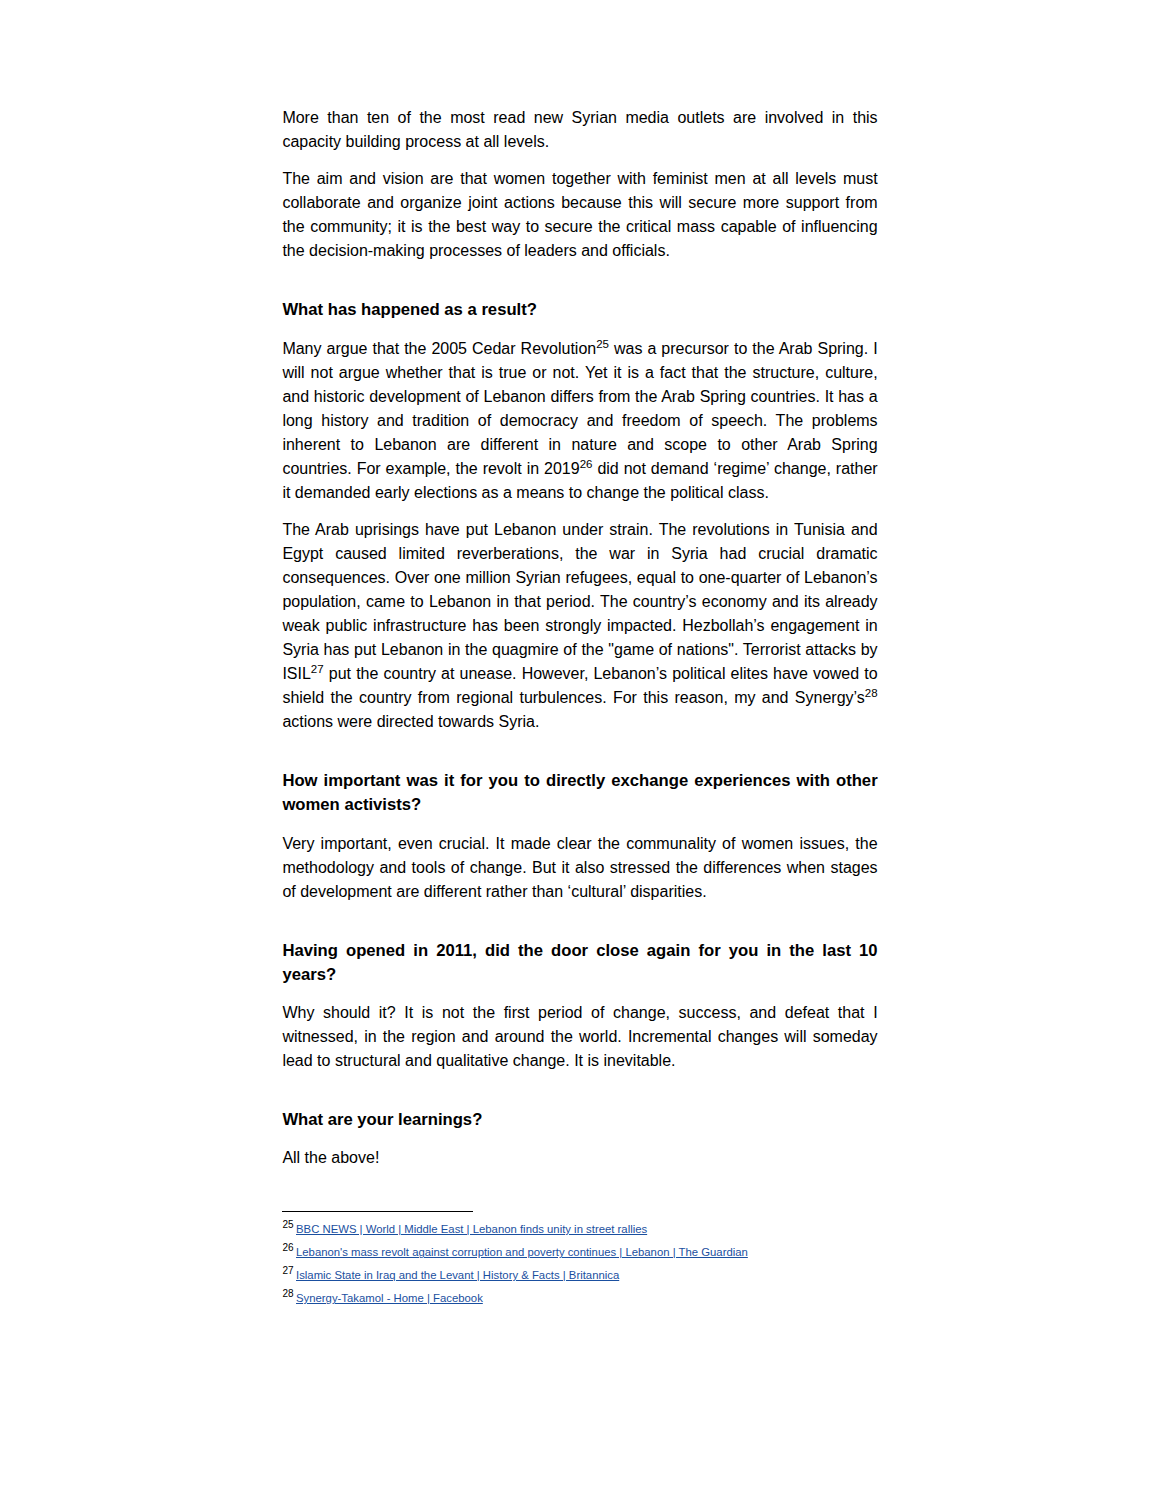More than ten of the most read new Syrian media outlets are involved in this capacity building process at all levels.
The aim and vision are that women together with feminist men at all levels must collaborate and organize joint actions because this will secure more support from the community; it is the best way to secure the critical mass capable of influencing the decision-making processes of leaders and officials.
What has happened as a result?
Many argue that the 2005 Cedar Revolution25 was a precursor to the Arab Spring. I will not argue whether that is true or not. Yet it is a fact that the structure, culture, and historic development of Lebanon differs from the Arab Spring countries. It has a long history and tradition of democracy and freedom of speech. The problems inherent to Lebanon are different in nature and scope to other Arab Spring countries. For example, the revolt in 201926 did not demand ‘regime’ change, rather it demanded early elections as a means to change the political class.
The Arab uprisings have put Lebanon under strain. The revolutions in Tunisia and Egypt caused limited reverberations, the war in Syria had crucial dramatic consequences. Over one million Syrian refugees, equal to one-quarter of Lebanon’s population, came to Lebanon in that period. The country’s economy and its already weak public infrastructure has been strongly impacted. Hezbollah’s engagement in Syria has put Lebanon in the quagmire of the "game of nations". Terrorist attacks by ISIL27 put the country at unease. However, Lebanon’s political elites have vowed to shield the country from regional turbulences. For this reason, my and Synergy’s28 actions were directed towards Syria.
How important was it for you to directly exchange experiences with other women activists?
Very important, even crucial. It made clear the communality of women issues, the methodology and tools of change. But it also stressed the differences when stages of development are different rather than ‘cultural’ disparities.
Having opened in 2011, did the door close again for you in the last 10 years?
Why should it? It is not the first period of change, success, and defeat that I witnessed, in the region and around the world. Incremental changes will someday lead to structural and qualitative change. It is inevitable.
What are your learnings?
All the above!
25 BBC NEWS | World | Middle East | Lebanon finds unity in street rallies
26 Lebanon's mass revolt against corruption and poverty continues | Lebanon | The Guardian
27 Islamic State in Iraq and the Levant | History & Facts | Britannica
28 Synergy-Takamol - Home | Facebook